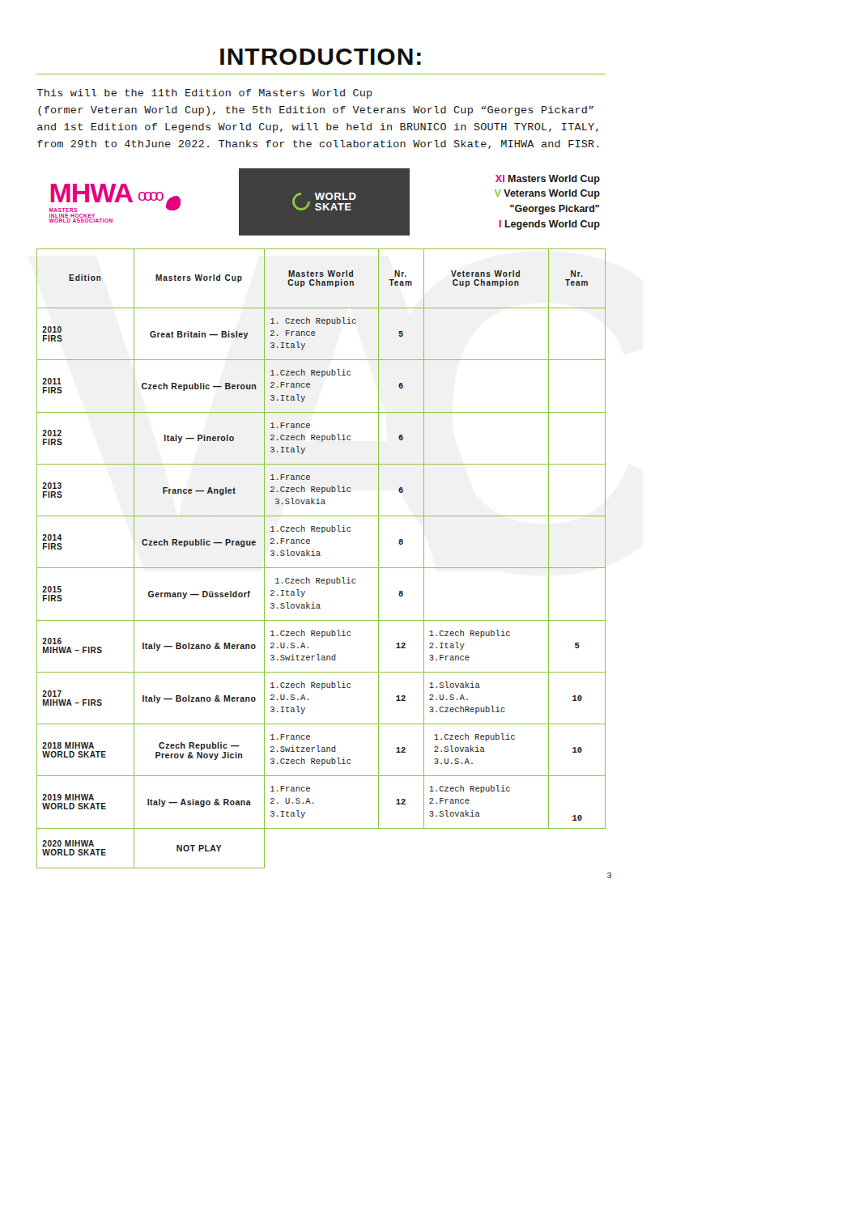V A C
INTRODUCTION:
This will be the 11th Edition of Masters World Cup
(former Veteran World Cup), the 5th Edition of Veterans World Cup “Georges Pickard” and 1st Edition of Legends World Cup, will be held in BRUNICO in SOUTH TYROL, ITALY, from 29th to 4thJune 2022. Thanks for the collaboration World Skate, MIHWA and FISR.
MHWA
MASTERS
INLINE HOCKEY
WORLD ASSOCIATION
oooo
WORLD
SKATE
XI Masters World Cup
V Veterans World Cup
"Georges Pickard"
I Legends World Cup
| Edition | Masters World Cup | Masters World Cup Champion | Nr. Team | Veterans World Cup Champion | Nr. Team |
| --- | --- | --- | --- | --- | --- |
| 2010 FIRS | Great Britain — Bisley | 1. Czech Republic 2. France 3.Italy | 5 | | |
| 2011 FIRS | Czech Republic — Beroun | 1.Czech Republic 2.France 3.Italy | 6 | | |
| 2012 FIRS | Italy — Pinerolo | 1.France 2.Czech Republic 3.Italy | 6 | | |
| 2013 FIRS | France — Anglet | 1.France 2.Czech Republic 3.Slovakia | 6 | | |
| 2014 FIRS | Czech Republic — Prague | 1.Czech Republic 2.France 3.Slovakia | 8 | | |
| 2015 FIRS | Germany — Düsseldorf | 1.Czech Republic 2.Italy 3.Slovakia | 8 | | |
| 2016 MIHWA – FIRS | Italy — Bolzano & Merano | 1.Czech Republic 2.U.S.A. 3.Switzerland | 12 | 1.Czech Republic 2.Italy 3.France | 5 |
| 2017 MIHWA – FIRS | Italy — Bolzano & Merano | 1.Czech Republic 2.U.S.A. 3.Italy | 12 | 1.Slovakia 2.U.S.A. 3.CzechRepublic | 10 |
| 2018 MIHWA WORLD SKATE | Czech Republic — Prerov & Novy Jicin | 1.France 2.Switzerland 3.Czech Republic | 12 | 1.Czech Republic 2.Slovakia 3.U.S.A. | 10 |
| 2019 MIHWA WORLD SKATE | Italy — Asiago & Roana | 1.France 2. U.S.A. 3.Italy | 12 | 1.Czech Republic 2.France 3.Slovakia | 10 |
| 2020 MIHWA WORLD SKATE | NOT PLAY | | | | |
3